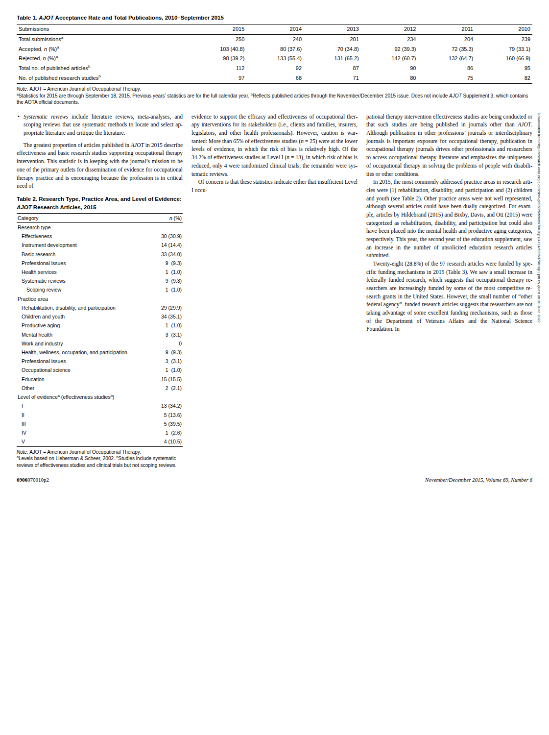Table 1. AJOT Acceptance Rate and Total Publications, 2010–September 2015
| Submissions | 2015 | 2014 | 2013 | 2012 | 2011 | 2010 |
| --- | --- | --- | --- | --- | --- | --- |
| Total submissions a | 250 | 240 | 201 | 234 | 204 | 239 |
| Accepted, n (%) a | 103 (40.8) | 80 (37.6) | 70 (34.8) | 92 (39.3) | 72 (35.3) | 79 (33.1) |
| Rejected, n (%) a | 98 (39.2) | 133 (55.4) | 131 (65.2) | 142 (60.7) | 132 (64.7) | 160 (66.9) |
| Total no. of published articles b | 112 | 92 | 87 | 90 | 86 | 95 |
| No. of published research studies b | 97 | 68 | 71 | 80 | 75 | 82 |
Note. AJOT = American Journal of Occupational Therapy.
aStatistics for 2015 are through September 18, 2015. Previous years’ statistics are for the full calendar year. bReflects published articles through the November/December 2015 issue. Does not include AJOT Supplement 3, which contains the AOTA official documents.
Systematic reviews include literature reviews, meta-analyses, and scoping reviews that use systematic methods to locate and select appropriate literature and critique the literature.
The greatest proportion of articles published in AJOT in 2015 describe effectiveness and basic research studies supporting occupational therapy intervention. This statistic is in keeping with the journal’s mission to be one of the primary outlets for dissemination of evidence for occupational therapy practice and is encouraging because the profession is in critical need of
Table 2. Research Type, Practice Area, and Level of Evidence: AJOT Research Articles, 2015
| Category | n (%) |
| Research type | |
| Effectiveness | 30 (30.9) |
| Instrument development | 14 (14.4) |
| Basic research | 33 (34.0) |
| Professional issues | 9 (9.3) |
| Health services | 1 (1.0) |
| Systematic reviews | 9 (9.3) |
| Scoping review | 1 (1.0) |
| Practice area | |
| Rehabilitation, disability, and participation | 29 (29.9) |
| Children and youth | 34 (35.1) |
| Productive aging | 1 (1.0) |
| Mental health | 3 (3.1) |
| Work and industry | 0 |
| Health, wellness, occupation, and participation | 9 (9.3) |
| Professional issues | 3 (3.1) |
| Occupational science | 1 (1.0) |
| Education | 15 (15.5) |
| Other | 2 (2.1) |
| Level of evidence a (effectiveness studies b ) | |
| I | 13 (34.2) |
| II | 5 (13.6) |
| III | 5 (39.5) |
| IV | 1 (2.6) |
| V | 4 (10.5) |
Note. AJOT = American Journal of Occupational Therapy.
aLevels based on Lieberman & Scheer, 2002. bStudies include systematic reviews of effectiveness studies and clinical trials but not scoping reviews.
evidence to support the efficacy and effectiveness of occupational therapy interventions for its stakeholders (i.e., clients and families, insurers, legislators, and other health professionals). However, caution is warranted: More than 65% of effectiveness studies (n = 25) were at the lower levels of evidence, in which the risk of bias is relatively high. Of the 34.2% of effectiveness studies at Level I (n = 13), in which risk of bias is reduced, only 4 were randomized clinical trials; the remainder were systematic reviews.
Of concern is that these statistics indicate either that insufficient Level I occu-
pational therapy intervention effectiveness studies are being conducted or that such studies are being published in journals other than AJOT. Although publication in other professions’ journals or interdisciplinary journals is important exposure for occupational therapy, publication in occupational therapy journals drives other professionals and researchers to access occupational therapy literature and emphasizes the uniqueness of occupational therapy in solving the problems of people with disabilities or other conditions.
In 2015, the most commonly addressed practice areas in research articles were (1) rehabilitation, disability, and participation and (2) children and youth (see Table 2). Other practice areas were not well represented, although several articles could have been dually categorized. For example, articles by Hildebrand (2015) and Bixby, Davis, and Ott (2015) were categorized as rehabilitation, disability, and participation but could also have been placed into the mental health and productive aging categories, respectively. This year, the second year of the education supplement, saw an increase in the number of unsolicited education research articles submitted.
Twenty-eight (28.8%) of the 97 research articles were funded by specific funding mechanisms in 2015 (Table 3). We saw a small increase in federally funded research, which suggests that occupational therapy researchers are increasingly funded by some of the most competitive research grants in the United States. However, the small number of “other federal agency”–funded research articles suggests that researchers are not taking advantage of some excellent funding mechanisms, such as those of the Department of Veterans Affairs and the National Science Foundation. In
Downloaded from http://research.aota.org/ajot/article-pdf/69/6/6906070010p1/4714/6906070010p1.pdf by guest on 30 June 2022
6906070010p2
November/December 2015, Volume 69, Number 6